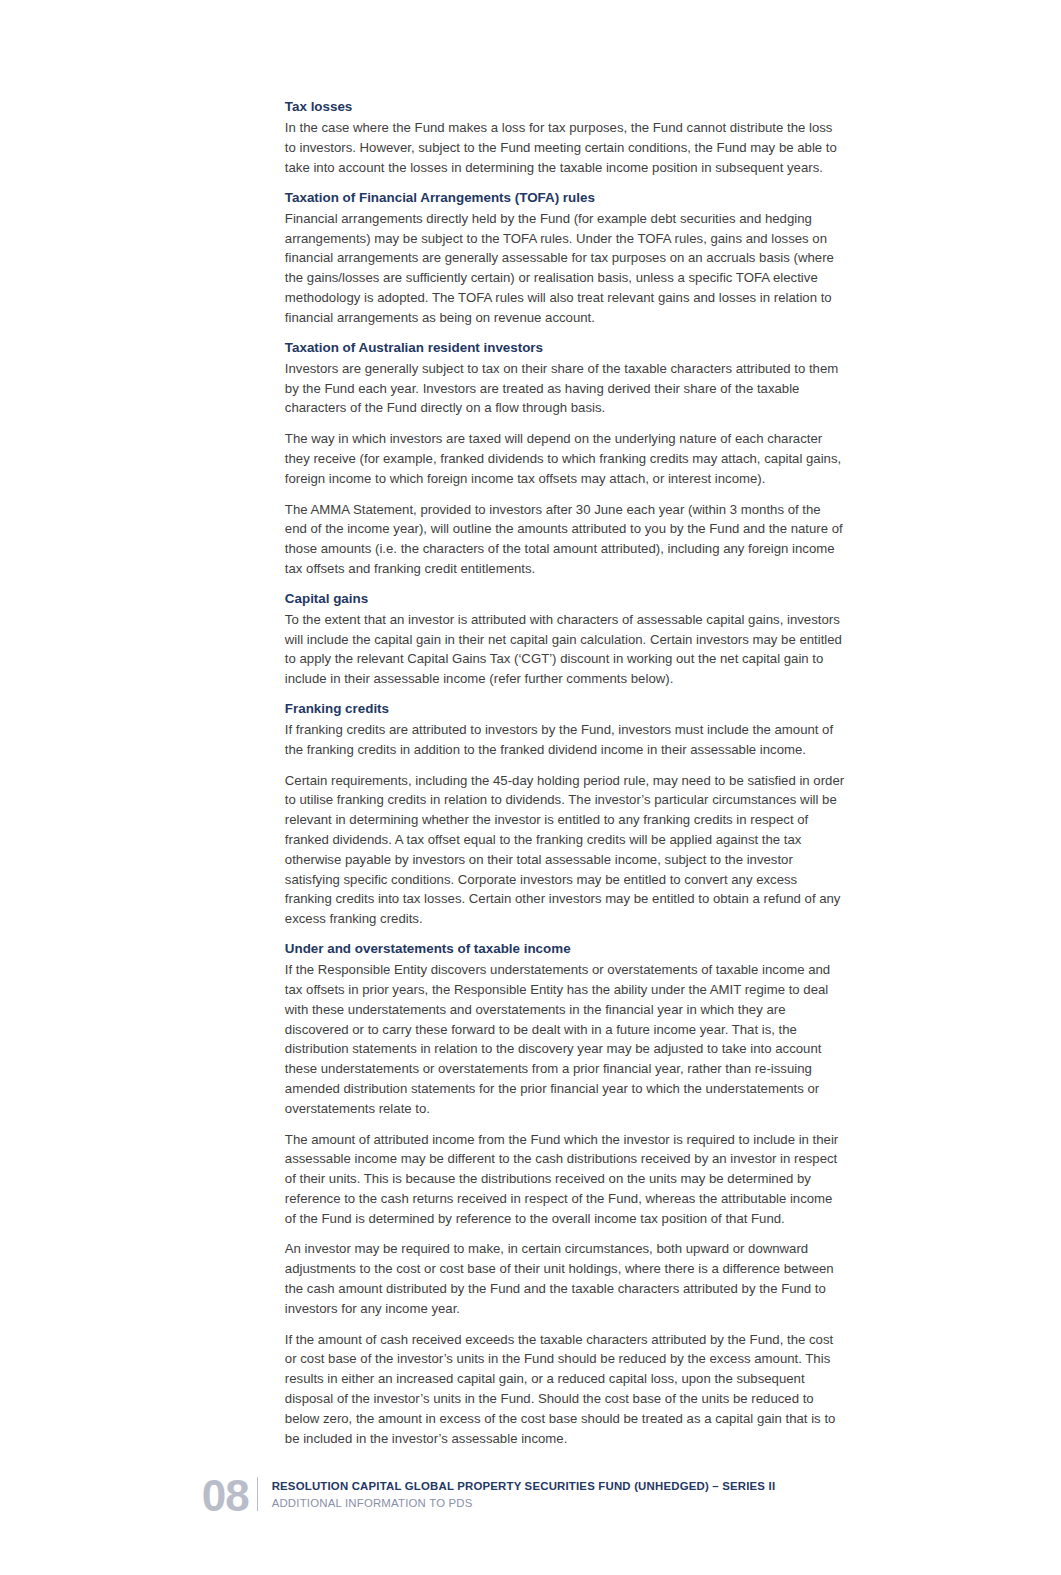Tax losses
In the case where the Fund makes a loss for tax purposes, the Fund cannot distribute the loss to investors. However, subject to the Fund meeting certain conditions, the Fund may be able to take into account the losses in determining the taxable income position in subsequent years.
Taxation of Financial Arrangements (TOFA) rules
Financial arrangements directly held by the Fund (for example debt securities and hedging arrangements) may be subject to the TOFA rules. Under the TOFA rules, gains and losses on financial arrangements are generally assessable for tax purposes on an accruals basis (where the gains/losses are sufficiently certain) or realisation basis, unless a specific TOFA elective methodology is adopted. The TOFA rules will also treat relevant gains and losses in relation to financial arrangements as being on revenue account.
Taxation of Australian resident investors
Investors are generally subject to tax on their share of the taxable characters attributed to them by the Fund each year. Investors are treated as having derived their share of the taxable characters of the Fund directly on a flow through basis.
The way in which investors are taxed will depend on the underlying nature of each character they receive (for example, franked dividends to which franking credits may attach, capital gains, foreign income to which foreign income tax offsets may attach, or interest income).
The AMMA Statement, provided to investors after 30 June each year (within 3 months of the end of the income year), will outline the amounts attributed to you by the Fund and the nature of those amounts (i.e. the characters of the total amount attributed), including any foreign income tax offsets and franking credit entitlements.
Capital gains
To the extent that an investor is attributed with characters of assessable capital gains, investors will include the capital gain in their net capital gain calculation. Certain investors may be entitled to apply the relevant Capital Gains Tax (‘CGT’) discount in working out the net capital gain to include in their assessable income (refer further comments below).
Franking credits
If franking credits are attributed to investors by the Fund, investors must include the amount of the franking credits in addition to the franked dividend income in their assessable income.
Certain requirements, including the 45-day holding period rule, may need to be satisfied in order to utilise franking credits in relation to dividends. The investor’s particular circumstances will be relevant in determining whether the investor is entitled to any franking credits in respect of franked dividends. A tax offset equal to the franking credits will be applied against the tax otherwise payable by investors on their total assessable income, subject to the investor satisfying specific conditions. Corporate investors may be entitled to convert any excess franking credits into tax losses. Certain other investors may be entitled to obtain a refund of any excess franking credits.
Under and overstatements of taxable income
If the Responsible Entity discovers understatements or overstatements of taxable income and tax offsets in prior years, the Responsible Entity has the ability under the AMIT regime to deal with these understatements and overstatements in the financial year in which they are discovered or to carry these forward to be dealt with in a future income year. That is, the distribution statements in relation to the discovery year may be adjusted to take into account these understatements or overstatements from a prior financial year, rather than re-issuing amended distribution statements for the prior financial year to which the understatements or overstatements relate to.
The amount of attributed income from the Fund which the investor is required to include in their assessable income may be different to the cash distributions received by an investor in respect of their units. This is because the distributions received on the units may be determined by reference to the cash returns received in respect of the Fund, whereas the attributable income of the Fund is determined by reference to the overall income tax position of that Fund.
An investor may be required to make, in certain circumstances, both upward or downward adjustments to the cost or cost base of their unit holdings, where there is a difference between the cash amount distributed by the Fund and the taxable characters attributed by the Fund to investors for any income year.
If the amount of cash received exceeds the taxable characters attributed by the Fund, the cost or cost base of the investor’s units in the Fund should be reduced by the excess amount. This results in either an increased capital gain, or a reduced capital loss, upon the subsequent disposal of the investor’s units in the Fund. Should the cost base of the units be reduced to below zero, the amount in excess of the cost base should be treated as a capital gain that is to be included in the investor’s assessable income.
08
Resolution Capital Global Property Securities Fund (Unhedged) – Series II
Additional Information to PDS